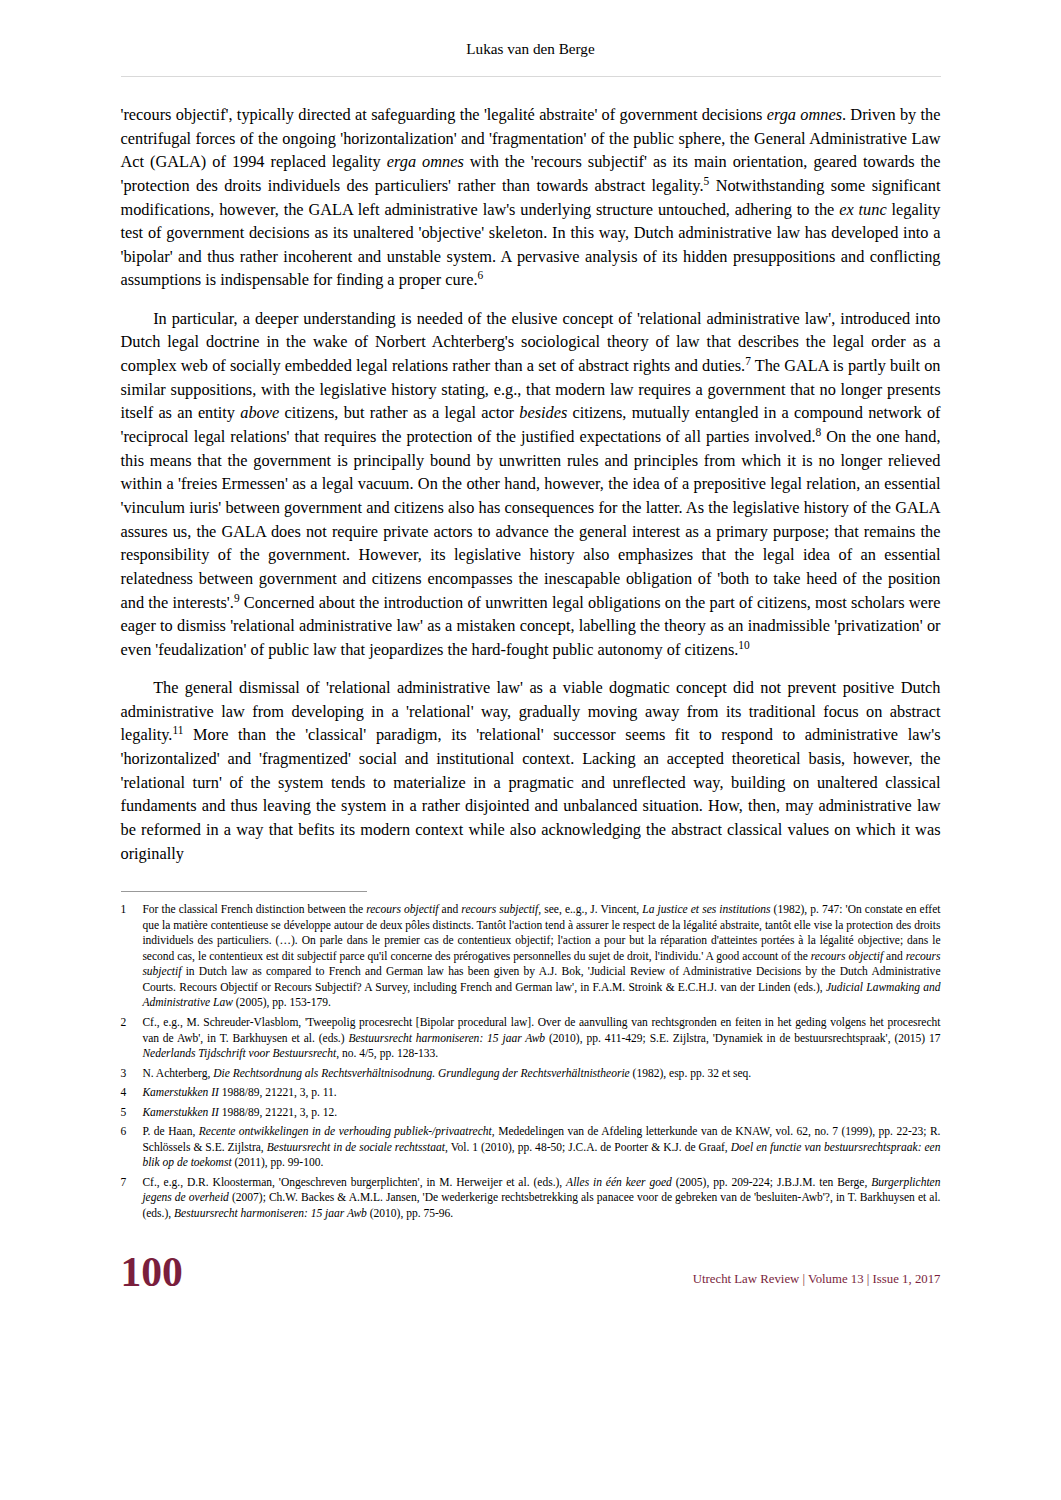Lukas van den Berge
'recours objectif', typically directed at safeguarding the 'legalité abstraite' of government decisions erga omnes. Driven by the centrifugal forces of the ongoing 'horizontalization' and 'fragmentation' of the public sphere, the General Administrative Law Act (GALA) of 1994 replaced legality erga omnes with the 'recours subjectif' as its main orientation, geared towards the 'protection des droits individuels des particuliers' rather than towards abstract legality.5 Notwithstanding some significant modifications, however, the GALA left administrative law's underlying structure untouched, adhering to the ex tunc legality test of government decisions as its unaltered 'objective' skeleton. In this way, Dutch administrative law has developed into a 'bipolar' and thus rather incoherent and unstable system. A pervasive analysis of its hidden presuppositions and conflicting assumptions is indispensable for finding a proper cure.6
In particular, a deeper understanding is needed of the elusive concept of 'relational administrative law', introduced into Dutch legal doctrine in the wake of Norbert Achterberg's sociological theory of law that describes the legal order as a complex web of socially embedded legal relations rather than a set of abstract rights and duties.7 The GALA is partly built on similar suppositions, with the legislative history stating, e.g., that modern law requires a government that no longer presents itself as an entity above citizens, but rather as a legal actor besides citizens, mutually entangled in a compound network of 'reciprocal legal relations' that requires the protection of the justified expectations of all parties involved.8 On the one hand, this means that the government is principally bound by unwritten rules and principles from which it is no longer relieved within a 'freies Ermessen' as a legal vacuum. On the other hand, however, the idea of a prepositive legal relation, an essential 'vinculum iuris' between government and citizens also has consequences for the latter. As the legislative history of the GALA assures us, the GALA does not require private actors to advance the general interest as a primary purpose; that remains the responsibility of the government. However, its legislative history also emphasizes that the legal idea of an essential relatedness between government and citizens encompasses the inescapable obligation of 'both to take heed of the position and the interests'.9 Concerned about the introduction of unwritten legal obligations on the part of citizens, most scholars were eager to dismiss 'relational administrative law' as a mistaken concept, labelling the theory as an inadmissible 'privatization' or even 'feudalization' of public law that jeopardizes the hard-fought public autonomy of citizens.10
The general dismissal of 'relational administrative law' as a viable dogmatic concept did not prevent positive Dutch administrative law from developing in a 'relational' way, gradually moving away from its traditional focus on abstract legality.11 More than the 'classical' paradigm, its 'relational' successor seems fit to respond to administrative law's 'horizontalized' and 'fragmentized' social and institutional context. Lacking an accepted theoretical basis, however, the 'relational turn' of the system tends to materialize in a pragmatic and unreflected way, building on unaltered classical fundaments and thus leaving the system in a rather disjointed and unbalanced situation. How, then, may administrative law be reformed in a way that befits its modern context while also acknowledging the abstract classical values on which it was originally
For the classical French distinction between the recours objectif and recours subjectif, see, e..g., J. Vincent, La justice et ses institutions (1982), p. 747: 'On constate en effet que la matière contentieuse se développe autour de deux pôles distincts. Tantôt l'action tend à assurer le respect de la légalité abstraite, tantôt elle vise la protection des droits individuels des particuliers. (…). On parle dans le premier cas de contentieux objectif; l'action a pour but la réparation d'atteintes portées à la légalité objective; dans le second cas, le contentieux est dit subjectif parce qu'il concerne des prérogatives personnelles du sujet de droit, l'individu.' A good account of the recours objectif and recours subjectif in Dutch law as compared to French and German law has been given by A.J. Bok, 'Judicial Review of Administrative Decisions by the Dutch Administrative Courts. Recours Objectif or Recours Subjectif? A Survey, including French and German law', in F.A.M. Stroink & E.C.H.J. van der Linden (eds.), Judicial Lawmaking and Administrative Law (2005), pp. 153-179.
Cf., e.g., M. Schreuder-Vlasblom, 'Tweepolig procesrecht [Bipolar procedural law]. Over de aanvulling van rechtsgronden en feiten in het geding volgens het procesrecht van de Awb', in T. Barkhuysen et al. (eds.) Bestuursrecht harmoniseren: 15 jaar Awb (2010), pp. 411-429; S.E. Zijlstra, 'Dynamiek in de bestuursrechtspraak', (2015) 17 Nederlands Tijdschrift voor Bestuursrecht, no. 4/5, pp. 128-133.
N. Achterberg, Die Rechtsordnung als Rechtsverhältnisodnung. Grundlegung der Rechtsverhältnistheorie (1982), esp. pp. 32 et seq.
Kamerstukken II 1988/89, 21221, 3, p. 11.
Kamerstukken II 1988/89, 21221, 3, p. 12.
P. de Haan, Recente ontwikkelingen in de verhouding publiek-/privaatrecht, Mededelingen van de Afdeling letterkunde van de KNAW, vol. 62, no. 7 (1999), pp. 22-23; R. Schlössels & S.E. Zijlstra, Bestuursrecht in de sociale rechtsstaat, Vol. 1 (2010), pp. 48-50; J.C.A. de Poorter & K.J. de Graaf, Doel en functie van bestuursrechtspraak: een blik op de toekomst (2011), pp. 99-100.
Cf., e.g., D.R. Kloosterman, 'Ongeschreven burgerplichten', in M. Herweijer et al. (eds.), Alles in één keer goed (2005), pp. 209-224; J.B.J.M. ten Berge, Burgerplichten jegens de overheid (2007); Ch.W. Backes & A.M.L. Jansen, 'De wederkerige rechtsbetrekking als panacee voor de gebreken van de 'besluiten-Awb'?, in T. Barkhuysen et al. (eds.), Bestuursrecht harmoniseren: 15 jaar Awb (2010), pp. 75-96.
100
Utrecht Law Review | Volume 13 | Issue 1, 2017